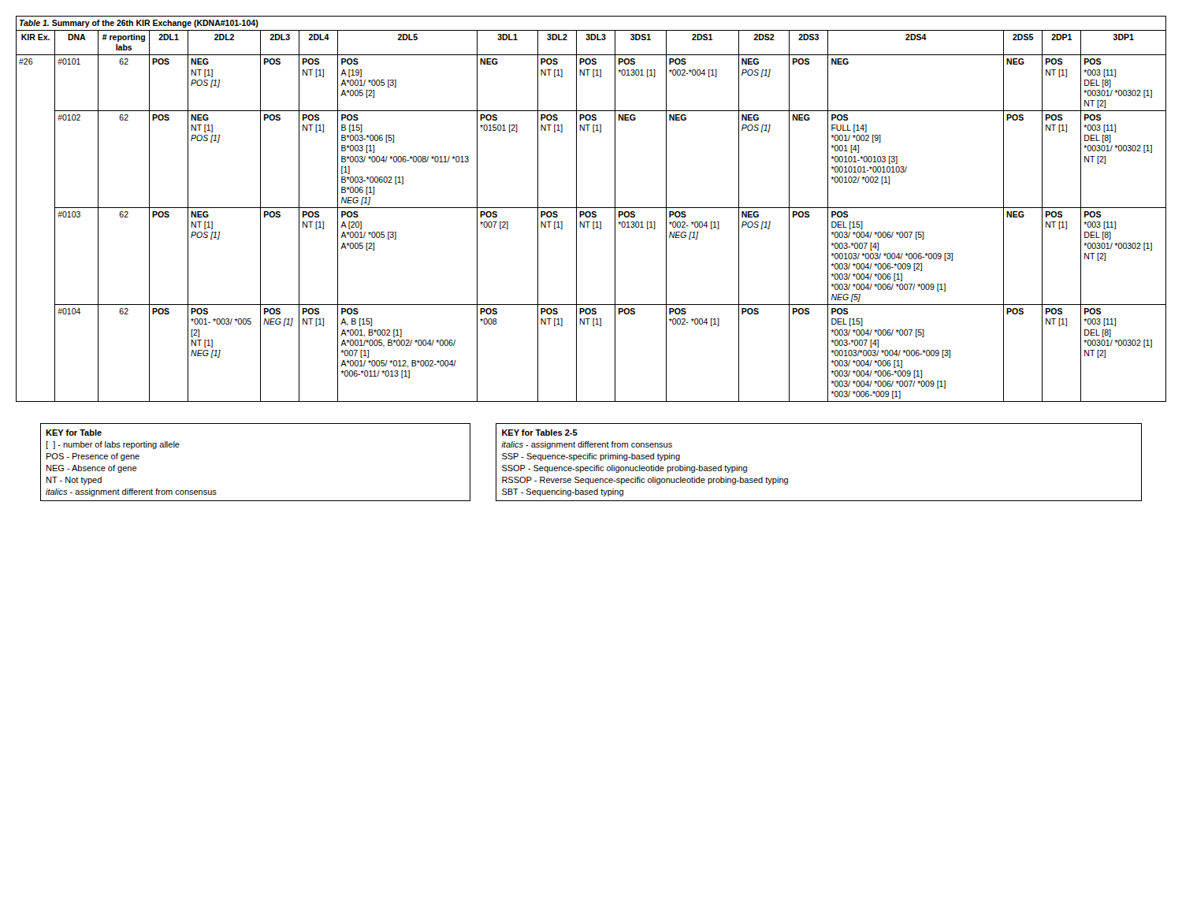| Table 1. Summary of the 26th KIR Exchange (KDNA#101-104) |
| KIR Ex. | DNA | # reporting labs | 2DL1 | 2DL2 | 2DL3 | 2DL4 | 2DL5 | 3DL1 | 3DL2 | 3DL3 | 3DS1 | 2DS1 | 2DS2 | 2DS3 | 2DS4 | 2DS5 | 2DP1 | 3DP1 |
| #26 | #0101 | 62 | POS | NEG NT [1] POS [1] | POS | POS NT [1] | POS A [19] A*001/ *005 [3] A*005 [2] | NEG | POS NT [1] | POS NT [1] | POS *01301 [1] | POS *002-*004 [1] | NEG POS [1] | POS | NEG | NEG | POS NT [1] | POS *003 [11] DEL [8] *00301/ *00302 [1] NT [2] |
| #0102 | 62 | POS | NEG NT [1] POS [1] | POS | POS NT [1] | POS B [15] B*003-*006 [5] B*003 [1] B*003/ *004/ *006-*008/ *011/ *013 [1] B*003-*00602 [1] B*006 [1] NEG [1] | POS *01501 [2] | POS NT [1] | POS NT [1] | NEG | NEG | NEG POS [1] | NEG | POS FULL [14] *001/ *002 [9] *001 [4] *00101-*00103 [3] *0010101-*0010103/ *00102/ *002 [1] | POS | POS NT [1] | POS *003 [11] DEL [8] *00301/ *00302 [1] NT [2] |
| #0103 | 62 | POS | NEG NT [1] POS [1] | POS | POS NT [1] | POS A [20] A*001/ *005 [3] A*005 [2] | POS *007 [2] | POS NT [1] | POS NT [1] | POS *01301 [1] | POS *002- *004 [1] NEG [1] | NEG POS [1] | POS | POS DEL [15] *003/ *004/ *006/ *007 [5] *003-*007 [4] *00103/ *003/ *004/ *006-*009 [3] *003/ *004/ *006-*009 [2] *003/ *004/ *006 [1] *003/ *004/ *006/ *007/ *009 [1] NEG [5] | NEG | POS NT [1] | POS *003 [11] DEL [8] *00301/ *00302 [1] NT [2] |
| #0104 | 62 | POS | POS *001- *003/ *005 [2] NT [1] NEG [1] | POS NEG [1] | POS NT [1] | POS A, B [15] A*001, B*002 [1] A*001/*005, B*002/ *004/ *006/ *007 [1] A*001/ *005/ *012, B*002-*004/ *006-*011/ *013 [1] | POS *008 | POS NT [1] | POS NT [1] | POS | POS *002- *004 [1] | POS | POS | POS DEL [15] *003/ *004/ *006/ *007 [5] *003-*007 [4] *00103/*003/ *004/ *006-*009 [3] *003/ *004/ *006 [1] *003/ *004/ *006-*009 [1] *003/ *004/ *006/ *007/ *009 [1] *003/ *006-*009 [1] | POS | POS NT [1] | POS *003 [11] DEL [8] *00301/ *00302 [1] NT [2] |
| KEY for Table [ ] - number of labs reporting allele POS - Presence of gene NEG - Absence of gene NT - Not typed italics - assignment different from consensus | KEY for Tables 2-5 italics - assignment different from consensus SSP - Sequence-specific priming-based typing SSOP - Sequence-specific oligonucleotide probing-based typing RSSOP - Reverse Sequence-specific oligonucleotide probing-based typing SBT - Sequencing-based typing |